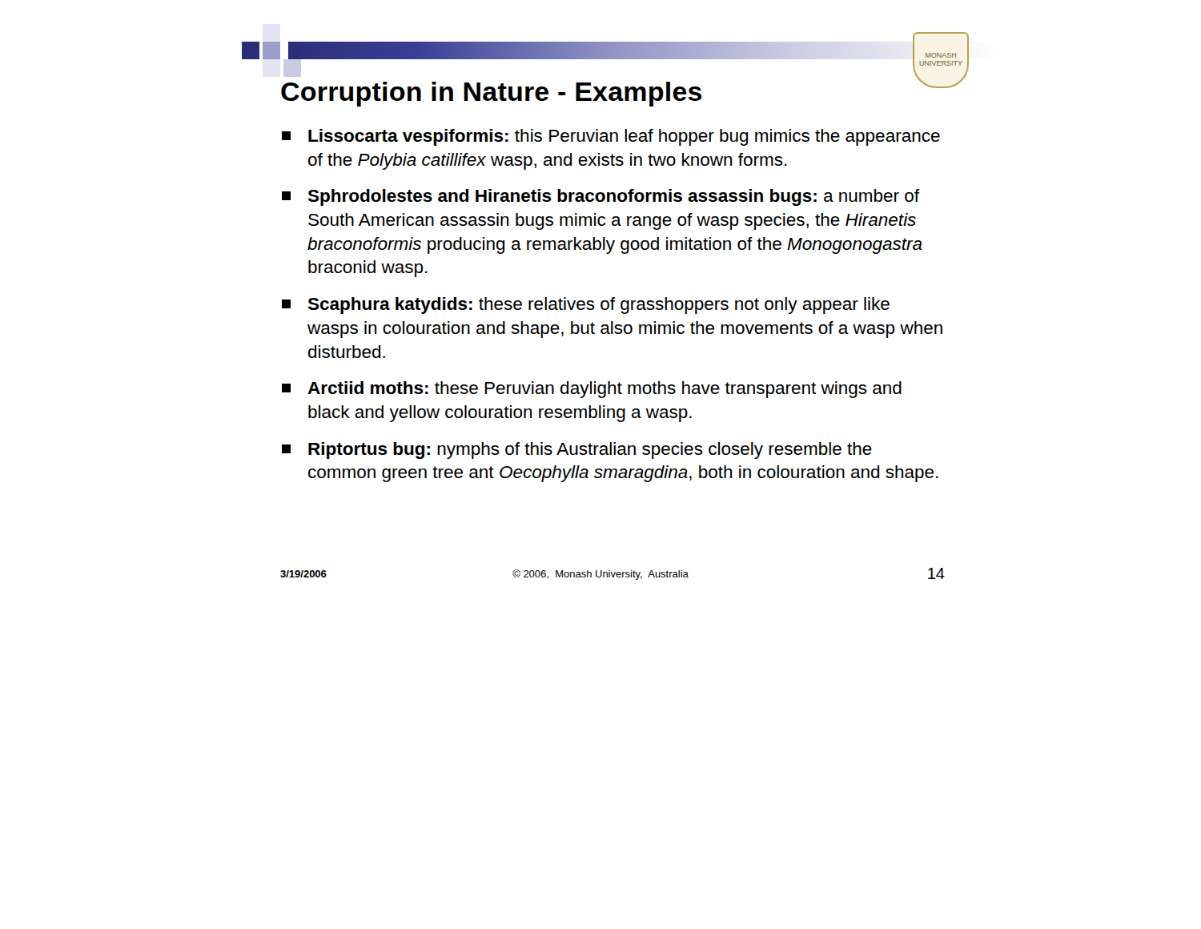MONASH
UNIVERSITY
Corruption in Nature - Examples
Lissocarta vespiformis: this Peruvian leaf hopper bug mimics the appearance of the Polybia catillifex wasp, and exists in two known forms.
Sphrodolestes and Hiranetis braconoformis assassin bugs: a number of South American assassin bugs mimic a range of wasp species, the Hiranetis braconoformis producing a remarkably good imitation of the Monogonogastra braconid wasp.
Scaphura katydids: these relatives of grasshoppers not only appear like wasps in colouration and shape, but also mimic the movements of a wasp when disturbed.
Arctiid moths: these Peruvian daylight moths have transparent wings and black and yellow colouration resembling a wasp.
Riptortus bug: nymphs of this Australian species closely resemble the common green tree ant Oecophylla smaragdina, both in colouration and shape.
3/19/2006
© 2006, Monash University, Australia
14